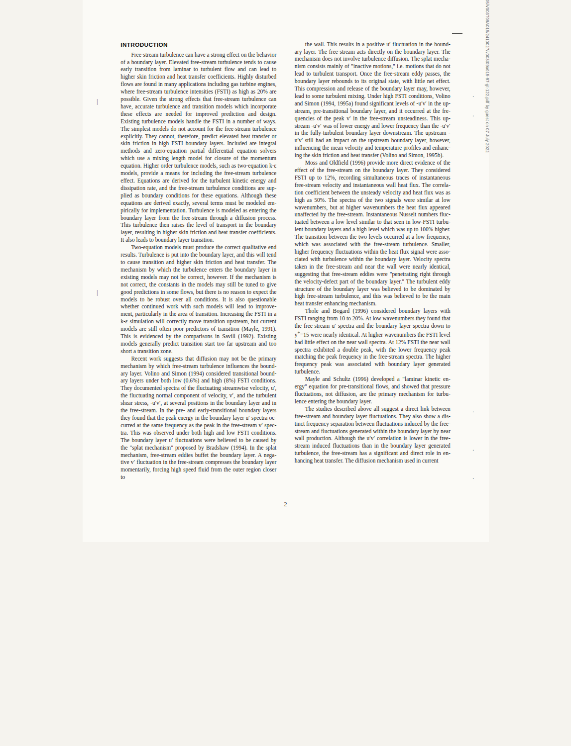·
·
·
·
·
|
|
Downloaded from http://asmedigitalcollection.asme.org/GT/proceedings-pdf/GT1997/78705/V003T09A015/2410027/v003t09a015-97-gt-122.pdf by guest on 07 July 2022
INTRODUCTION
Free-stream turbulence can have a strong effect on the behavior of a boundary layer. Elevated free-stream turbulence tends to cause early transition from laminar to turbulent flow and can lead to higher skin friction and heat transfer coefficients. Highly disturbed flows are found in many applications including gas turbine engines, where free-stream turbulence intensities (FSTI) as high as 20% are possible. Given the strong effects that free-stream turbulence can have, accurate turbulence and transition models which incorporate these effects are needed for improved prediction and design. Existing turbulence models handle the FSTI in a number of ways. The simplest models do not account for the free-stream turbulence explicitly. They cannot, therefore, predict elevated heat transfer or skin friction in high FSTI boundary layers. Included are integral methods and zero-equation partial differential equation solvers which use a mixing length model for closure of the momentum equation. Higher order turbulence models, such as two-equation k-ε models, provide a means for including the free-stream turbulence effect. Equations are derived for the turbulent kinetic energy and dissipation rate, and the free-stream turbulence conditions are supplied as boundary conditions for these equations. Although these equations are derived exactly, several terms must be modeled empirically for implementation. Turbulence is modeled as entering the boundary layer from the free-stream through a diffusion process. This turbulence then raises the level of transport in the boundary layer, resulting in higher skin friction and heat transfer coefficients. It also leads to boundary layer transition.
Two-equation models must produce the correct qualitative end results. Turbulence is put into the boundary layer, and this will tend to cause transition and higher skin friction and heat transfer. The mechanism by which the turbulence enters the boundary layer in existing models may not be correct, however. If the mechanism is not correct, the constants in the models may still be tuned to give good predictions in some flows, but there is no reason to expect the models to be robust over all conditions. It is also questionable whether continued work with such models will lead to improvement, particularly in the area of transition. Increasing the FSTI in a k-ε simulation will correctly move transition upstream, but current models are still often poor predictors of transition (Mayle, 1991). This is evidenced by the comparisons in Savill (1992). Existing models generally predict transition start too far upstream and too short a transition zone.
Recent work suggests that diffusion may not be the primary mechanism by which free-stream turbulence influences the boundary layer. Volino and Simon (1994) considered transitional boundary layers under both low (0.6%) and high (8%) FSTI conditions. They documented spectra of the fluctuating streamwise velocity, u′, the fluctuating normal component of velocity, v′, and the turbulent shear stress, -u′v′, at several positions in the boundary layer and in the free-stream. In the pre- and early-transitional boundary layers they found that the peak energy in the boundary layer u′ spectra occurred at the same frequency as the peak in the free-stream v′ spectra. This was observed under both high and low FSTI conditions. The boundary layer u′ fluctuations were believed to be caused by the "splat mechanism" proposed by Bradshaw (1994). In the splat mechanism, free-stream eddies buffet the boundary layer. A negative v′ fluctuation in the free-stream compresses the boundary layer momentarily, forcing high speed fluid from the outer region closer to
the wall. This results in a positive u′ fluctuation in the boundary layer. The free-stream acts directly on the boundary layer. The mechanism does not involve turbulence diffusion. The splat mechanism consists mainly of "inactive motions," i.e. motions that do not lead to turbulent transport. Once the free-stream eddy passes, the boundary layer rebounds to its original state, with little net effect. This compression and release of the boundary layer may, however, lead to some turbulent mixing. Under high FSTI conditions, Volino and Simon (1994, 1995a) found significant levels of -u′v′ in the upstream, pre-transitional boundary layer, and it occurred at the frequencies of the peak v′ in the free-stream unsteadiness. This upstream -u′v′ was of lower energy and lower frequency than the -u′v′ in the fully-turbulent boundary layer downstream. The upstream -u′v′ still had an impact on the upstream boundary layer, however, influencing the mean velocity and temperature profiles and enhancing the skin friction and heat transfer (Volino and Simon, 1995b).
Moss and Oldfield (1996) provide more direct evidence of the effect of the free-stream on the boundary layer. They considered FSTI up to 12%, recording simultaneous traces of instantaneous free-stream velocity and instantaneous wall heat flux. The correlation coefficient between the unsteady velocity and heat flux was as high as 50%. The spectra of the two signals were similar at low wavenumbers, but at higher wavenumbers the heat flux appeared unaffected by the free-stream. Instantaneous Nusselt numbers fluctuated between a low level similar to that seen in low-FSTI turbulent boundary layers and a high level which was up to 100% higher. The transition between the two levels occurred at a low frequency, which was associated with the free-stream turbulence. Smaller, higher frequency fluctuations within the heat flux signal were associated with turbulence within the boundary layer. Velocity spectra taken in the free-stream and near the wall were nearly identical, suggesting that free-stream eddies were "penetrating right through the velocity-defect part of the boundary layer." The turbulent eddy structure of the boundary layer was believed to be dominated by high free-stream turbulence, and this was believed to be the main heat transfer enhancing mechanism.
Thole and Bogard (1996) considered boundary layers with FSTI ranging from 10 to 20%. At low wavenumbers they found that the free-stream u′ spectra and the boundary layer spectra down to y+=15 were nearly identical. At higher wavenumbers the FSTI level had little effect on the near wall spectra. At 12% FSTI the near wall spectra exhibited a double peak, with the lower frequency peak matching the peak frequency in the free-stream spectra. The higher frequency peak was associated with boundary layer generated turbulence.
Mayle and Schultz (1996) developed a "laminar kinetic energy" equation for pre-transitional flows, and showed that pressure fluctuations, not diffusion, are the primary mechanism for turbulence entering the boundary layer.
The studies described above all suggest a direct link between free-stream and boundary layer fluctuations. They also show a distinct frequency separation between fluctuations induced by the free-stream and fluctuations generated within the boundary layer by near wall production. Although the u′v′ correlation is lower in the free-stream induced fluctuations than in the boundary layer generated turbulence, the free-stream has a significant and direct role in enhancing heat transfer. The diffusion mechanism used in current
2